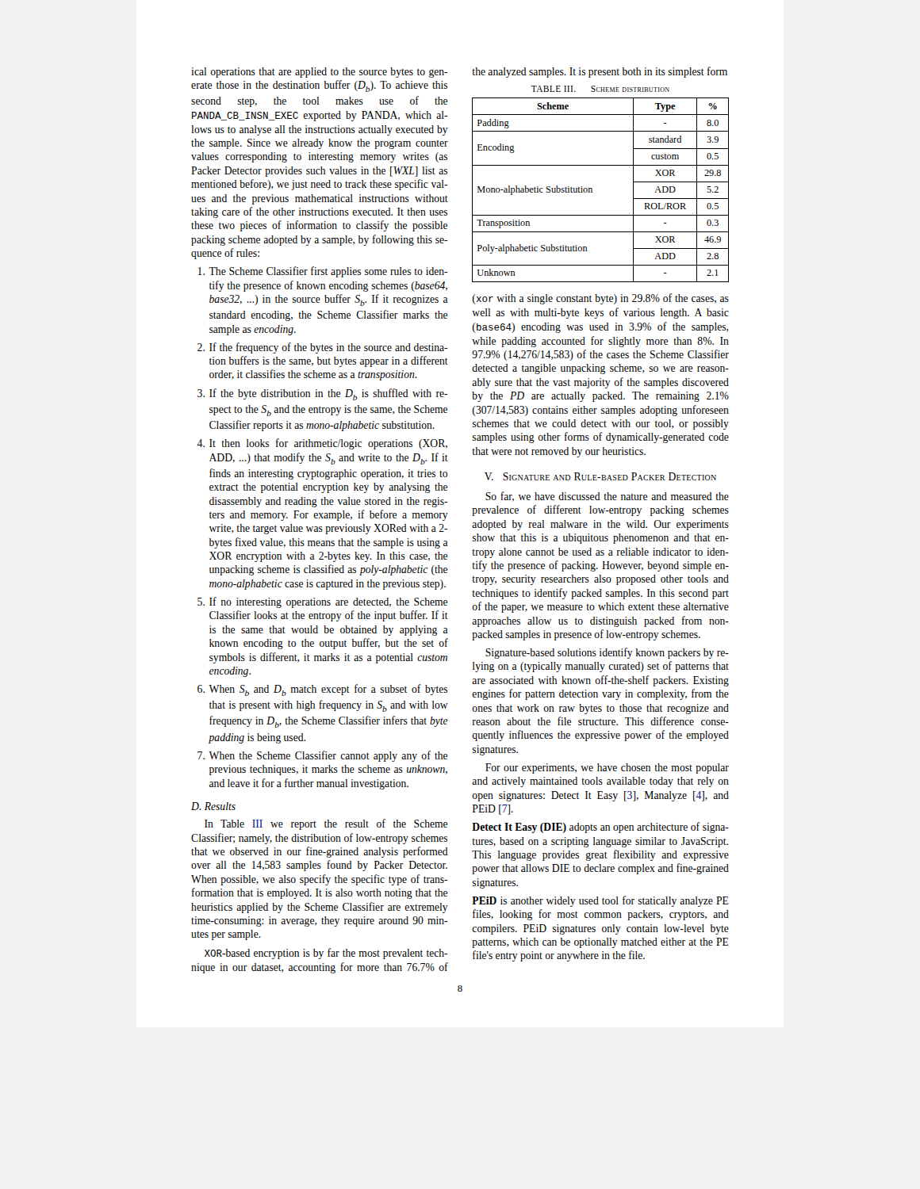ical operations that are applied to the source bytes to generate those in the destination buffer (Db). To achieve this second step, the tool makes use of the PANDA_CB_INSN_EXEC exported by PANDA, which allows us to analyse all the instructions actually executed by the sample. Since we already know the program counter values corresponding to interesting memory writes (as Packer Detector provides such values in the [WXL] list as mentioned before), we just need to track these specific values and the previous mathematical instructions without taking care of the other instructions executed. It then uses these two pieces of information to classify the possible packing scheme adopted by a sample, by following this sequence of rules:
The Scheme Classifier first applies some rules to identify the presence of known encoding schemes (base64, base32, ...) in the source buffer Sb. If it recognizes a standard encoding, the Scheme Classifier marks the sample as encoding.
If the frequency of the bytes in the source and destination buffers is the same, but bytes appear in a different order, it classifies the scheme as a transposition.
If the byte distribution in the Db is shuffled with respect to the Sb and the entropy is the same, the Scheme Classifier reports it as mono-alphabetic substitution.
It then looks for arithmetic/logic operations (XOR, ADD, ...) that modify the Sb and write to the Db. If it finds an interesting cryptographic operation, it tries to extract the potential encryption key by analysing the disassembly and reading the value stored in the registers and memory. For example, if before a memory write, the target value was previously XORed with a 2-bytes fixed value, this means that the sample is using a XOR encryption with a 2-bytes key. In this case, the unpacking scheme is classified as poly-alphabetic (the mono-alphabetic case is captured in the previous step).
If no interesting operations are detected, the Scheme Classifier looks at the entropy of the input buffer. If it is the same that would be obtained by applying a known encoding to the output buffer, but the set of symbols is different, it marks it as a potential custom encoding.
When Sb and Db match except for a subset of bytes that is present with high frequency in Sb and with low frequency in Db, the Scheme Classifier infers that byte padding is being used.
When the Scheme Classifier cannot apply any of the previous techniques, it marks the scheme as unknown, and leave it for a further manual investigation.
D. Results
In Table III we report the result of the Scheme Classifier; namely, the distribution of low-entropy schemes that we observed in our fine-grained analysis performed over all the 14,583 samples found by Packer Detector. When possible, we also specify the specific type of transformation that is employed. It is also worth noting that the heuristics applied by the Scheme Classifier are extremely time-consuming: in average, they require around 90 minutes per sample.
XOR-based encryption is by far the most prevalent technique in our dataset, accounting for more than 76.7% of the analyzed samples. It is present both in its simplest form
TABLE III. Scheme distribution
| Scheme | Type | % |
| --- | --- | --- |
| Padding | - | 8.0 |
| Encoding | standard | 3.9 |
| custom | 0.5 |
| Mono-alphabetic Substitution | XOR | 29.8 |
| ADD | 5.2 |
| ROL/ROR | 0.5 |
| Transposition | - | 0.3 |
| Poly-alphabetic Substitution | XOR | 46.9 |
| ADD | 2.8 |
| Unknown | - | 2.1 |
(xor with a single constant byte) in 29.8% of the cases, as well as with multi-byte keys of various length. A basic (base64) encoding was used in 3.9% of the samples, while padding accounted for slightly more than 8%. In 97.9% (14,276/14,583) of the cases the Scheme Classifier detected a tangible unpacking scheme, so we are reasonably sure that the vast majority of the samples discovered by the PD are actually packed. The remaining 2.1% (307/14,583) contains either samples adopting unforeseen schemes that we could detect with our tool, or possibly samples using other forms of dynamically-generated code that were not removed by our heuristics.
V. Signature and Rule-based Packer Detection
So far, we have discussed the nature and measured the prevalence of different low-entropy packing schemes adopted by real malware in the wild. Our experiments show that this is a ubiquitous phenomenon and that entropy alone cannot be used as a reliable indicator to identify the presence of packing. However, beyond simple entropy, security researchers also proposed other tools and techniques to identify packed samples. In this second part of the paper, we measure to which extent these alternative approaches allow us to distinguish packed from non-packed samples in presence of low-entropy schemes.
Signature-based solutions identify known packers by relying on a (typically manually curated) set of patterns that are associated with known off-the-shelf packers. Existing engines for pattern detection vary in complexity, from the ones that work on raw bytes to those that recognize and reason about the file structure. This difference consequently influences the expressive power of the employed signatures.
For our experiments, we have chosen the most popular and actively maintained tools available today that rely on open signatures: Detect It Easy [3], Manalyze [4], and PEiD [7].
Detect It Easy (DIE) adopts an open architecture of signatures, based on a scripting language similar to JavaScript. This language provides great flexibility and expressive power that allows DIE to declare complex and fine-grained signatures.
PEiD is another widely used tool for statically analyze PE files, looking for most common packers, cryptors, and compilers. PEiD signatures only contain low-level byte patterns, which can be optionally matched either at the PE file's entry point or anywhere in the file.
8